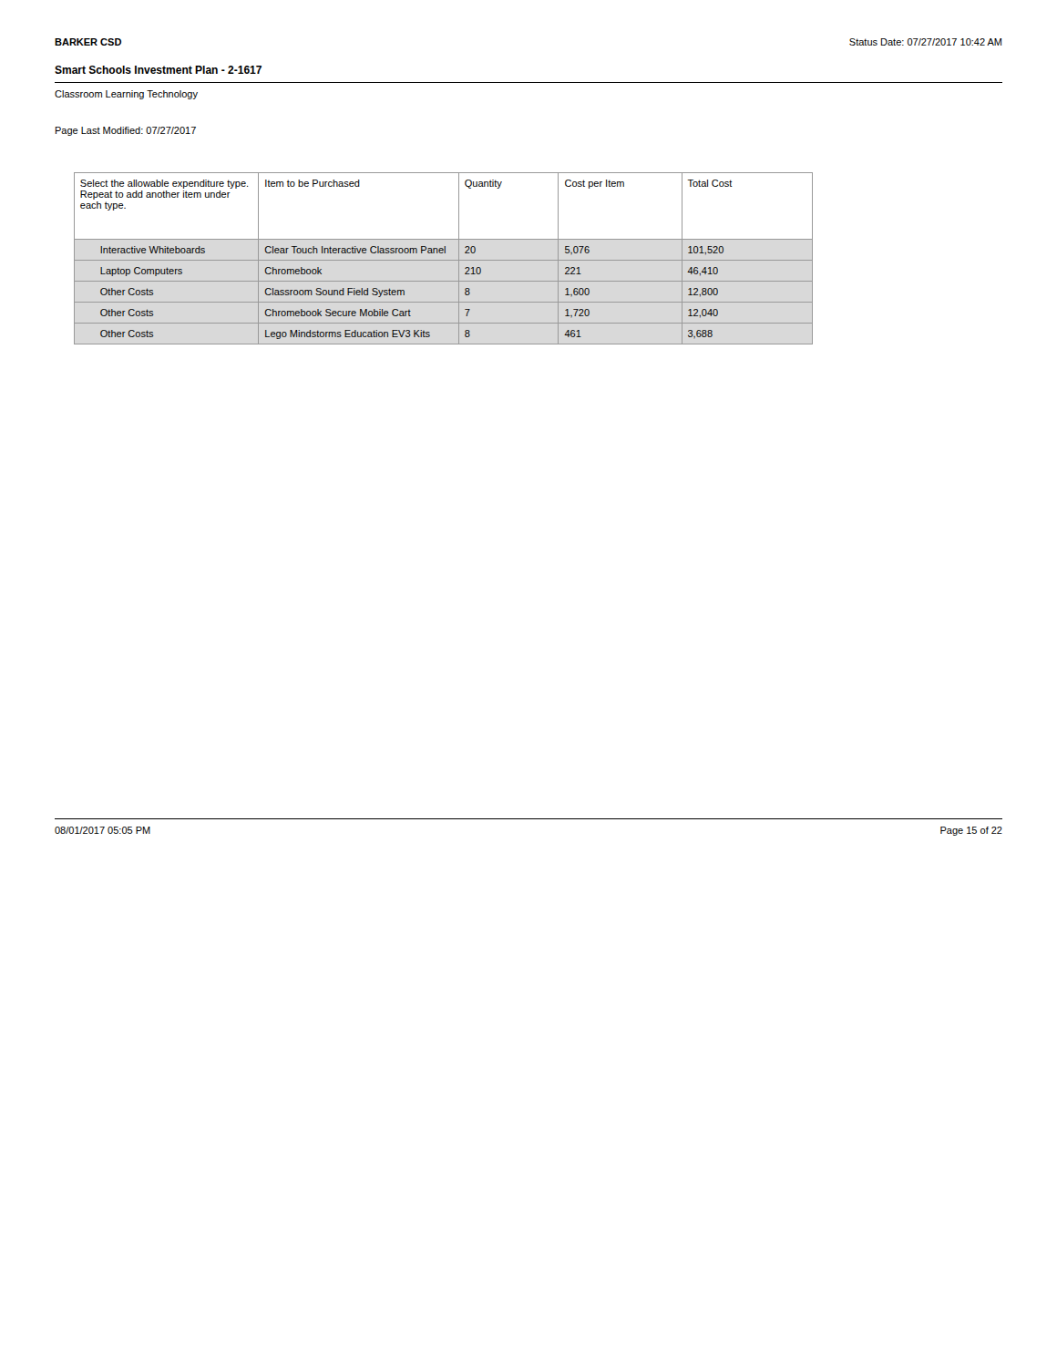BARKER CSD Status Date: 07/27/2017 10:42 AM
Smart Schools Investment Plan - 2-1617
Classroom Learning Technology
Page Last Modified: 07/27/2017
| Select the allowable expenditure type. Repeat to add another item under each type. | Item to be Purchased | Quantity | Cost per Item | Total Cost |
| --- | --- | --- | --- | --- |
| Interactive Whiteboards | Clear Touch Interactive Classroom Panel | 20 | 5,076 | 101,520 |
| Laptop Computers | Chromebook | 210 | 221 | 46,410 |
| Other Costs | Classroom Sound Field System | 8 | 1,600 | 12,800 |
| Other Costs | Chromebook Secure Mobile Cart | 7 | 1,720 | 12,040 |
| Other Costs | Lego Mindstorms Education EV3 Kits | 8 | 461 | 3,688 |
08/01/2017 05:05 PM Page 15 of 22